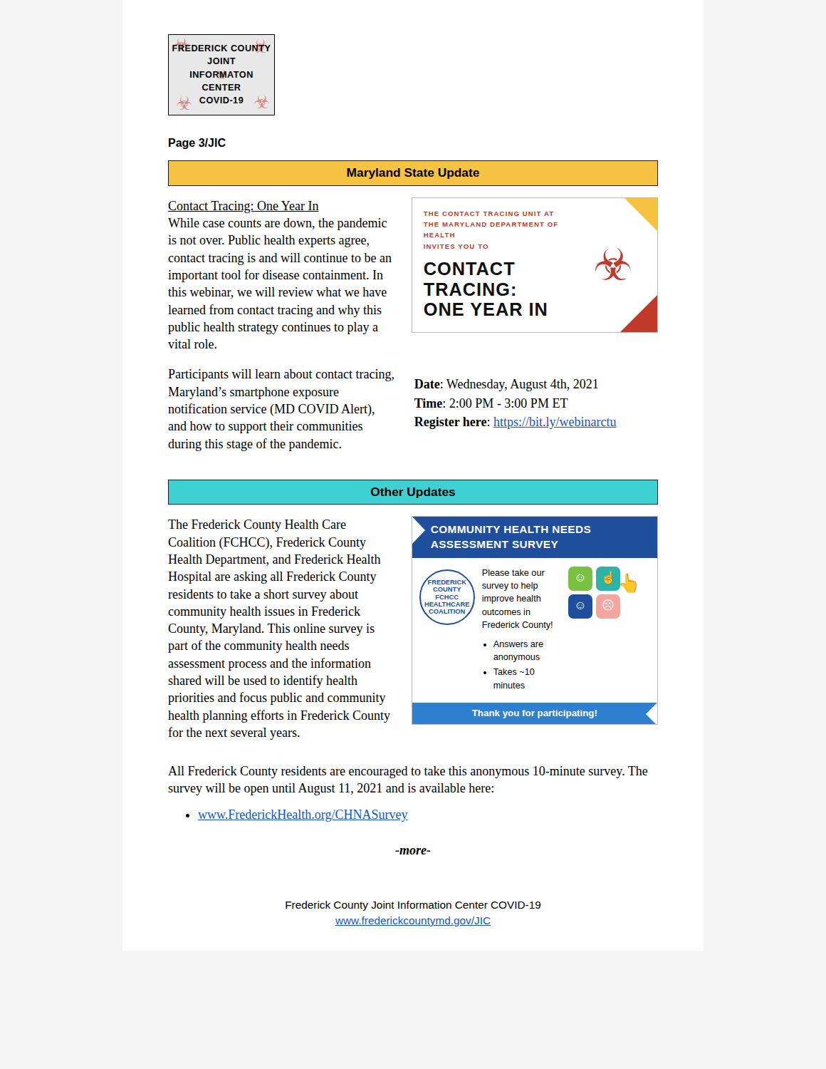☣ ☣ ☣ ☣ ☣
FREDERICK COUNTY
JOINT
INFORMATON
CENTER
COVID-19
Page 3/JIC
Maryland State Update
Contact Tracing: One Year In
While case counts are down, the pandemic is not over. Public health experts agree, contact tracing is and will continue to be an important tool for disease containment. In this webinar, we will review what we have learned from contact tracing and why this public health strategy continues to play a vital role.
☣
THE CONTACT TRACING UNIT AT
THE MARYLAND DEPARTMENT OF HEALTH
INVITES YOU TO
CONTACT
TRACING:
ONE YEAR IN
Participants will learn about contact tracing, Maryland’s smartphone exposure notification service (MD COVID Alert), and how to support their communities during this stage of the pandemic.
Date: Wednesday, August 4th, 2021
Time: 2:00 PM - 3:00 PM ET
Register here: https://bit.ly/webinarctu
Other Updates
The Frederick County Health Care Coalition (FCHCC), Frederick County Health Department, and Frederick Health Hospital are asking all Frederick County residents to take a short survey about community health issues in Frederick County, Maryland. This online survey is part of the community health needs assessment process and the information shared will be used to identify health priorities and focus public and community health planning efforts in Frederick County for the next several years.
COMMUNITY HEALTH NEEDS ASSESSMENT SURVEY
FREDERICK
COUNTY
FCHCC
HEALTHCARE
COALITION
Please take our survey to help improve health outcomes in Frederick County!
Answers are anonymous
Takes ~10 minutes
☺
☝
☺
☹
👆
Thank you for participating!
All Frederick County residents are encouraged to take this anonymous 10-minute survey. The survey will be open until August 11, 2021 and is available here:
www.FrederickHealth.org/CHNASurvey
-more-
Frederick County Joint Information Center COVID-19
www.frederickcountymd.gov/JIC